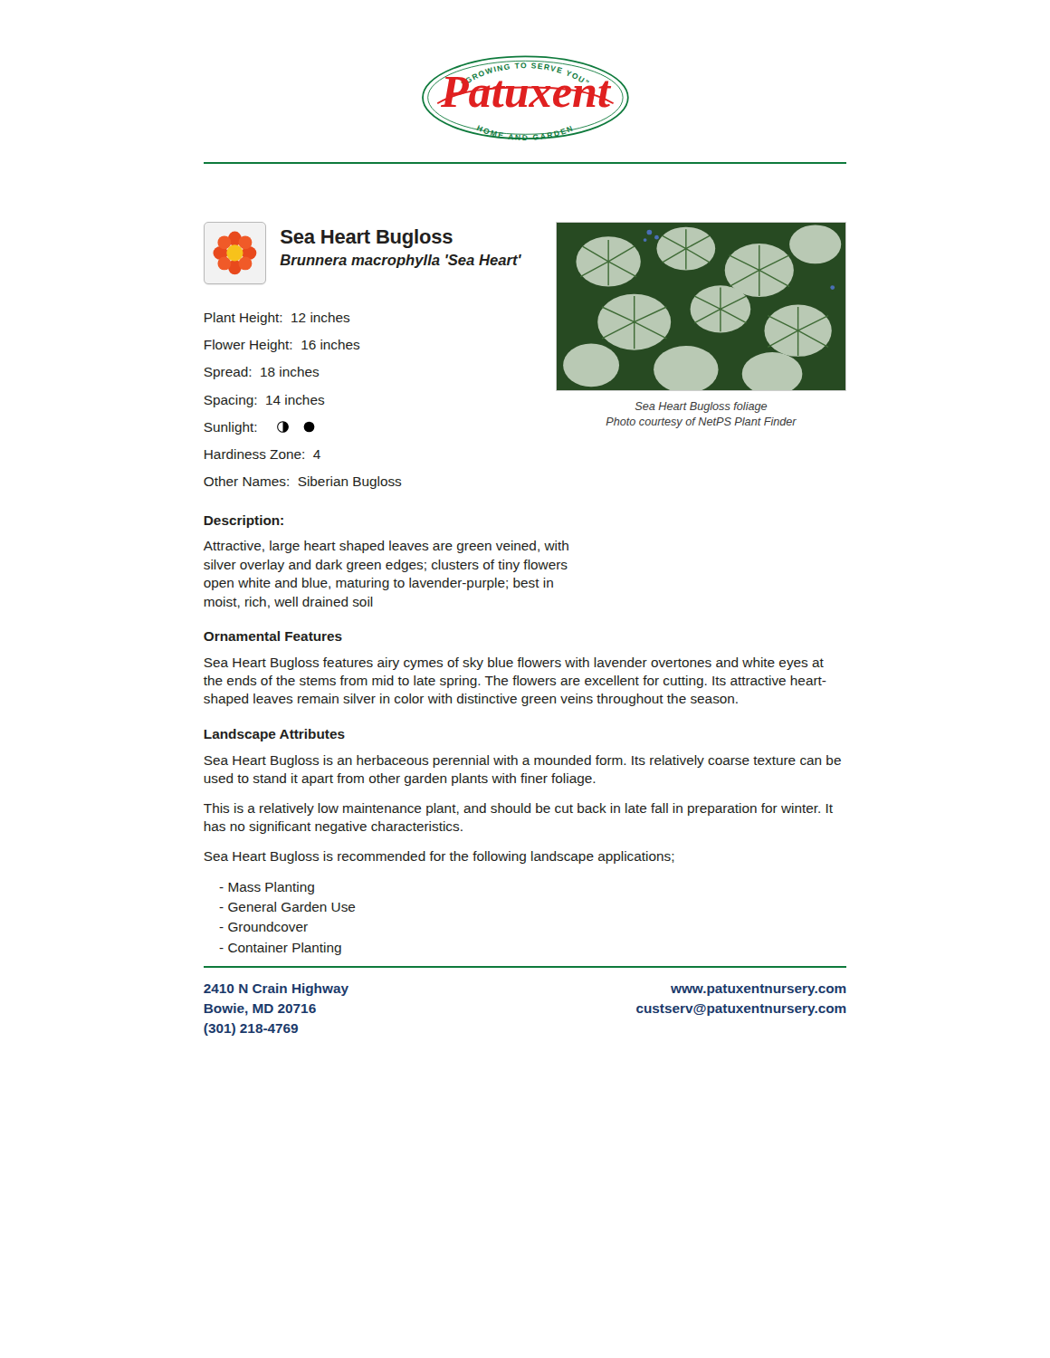“GROWING TO SERVE YOU” HOME AND GARDEN Patuxent
Sea Heart Bugloss
Brunnera macrophylla 'Sea Heart'
Plant Height: 12 inches
Flower Height: 16 inches
Spread: 18 inches
Spacing: 14 inches
Sunlight:
Hardiness Zone: 4
Other Names: Siberian Bugloss
Sea Heart Bugloss foliage
Photo courtesy of NetPS Plant Finder
Description:
Attractive, large heart shaped leaves are green veined, with silver overlay and dark green edges; clusters of tiny flowers open white and blue, maturing to lavender-purple; best in moist, rich, well drained soil
Ornamental Features
Sea Heart Bugloss features airy cymes of sky blue flowers with lavender overtones and white eyes at the ends of the stems from mid to late spring. The flowers are excellent for cutting. Its attractive heart-shaped leaves remain silver in color with distinctive green veins throughout the season.
Landscape Attributes
Sea Heart Bugloss is an herbaceous perennial with a mounded form. Its relatively coarse texture can be used to stand it apart from other garden plants with finer foliage.
This is a relatively low maintenance plant, and should be cut back in late fall in preparation for winter. It has no significant negative characteristics.
Sea Heart Bugloss is recommended for the following landscape applications;
Mass Planting
General Garden Use
Groundcover
Container Planting
2410 N Crain Highway
Bowie, MD 20716
(301) 218-4769
www.patuxentnursery.com
custserv@patuxentnursery.com